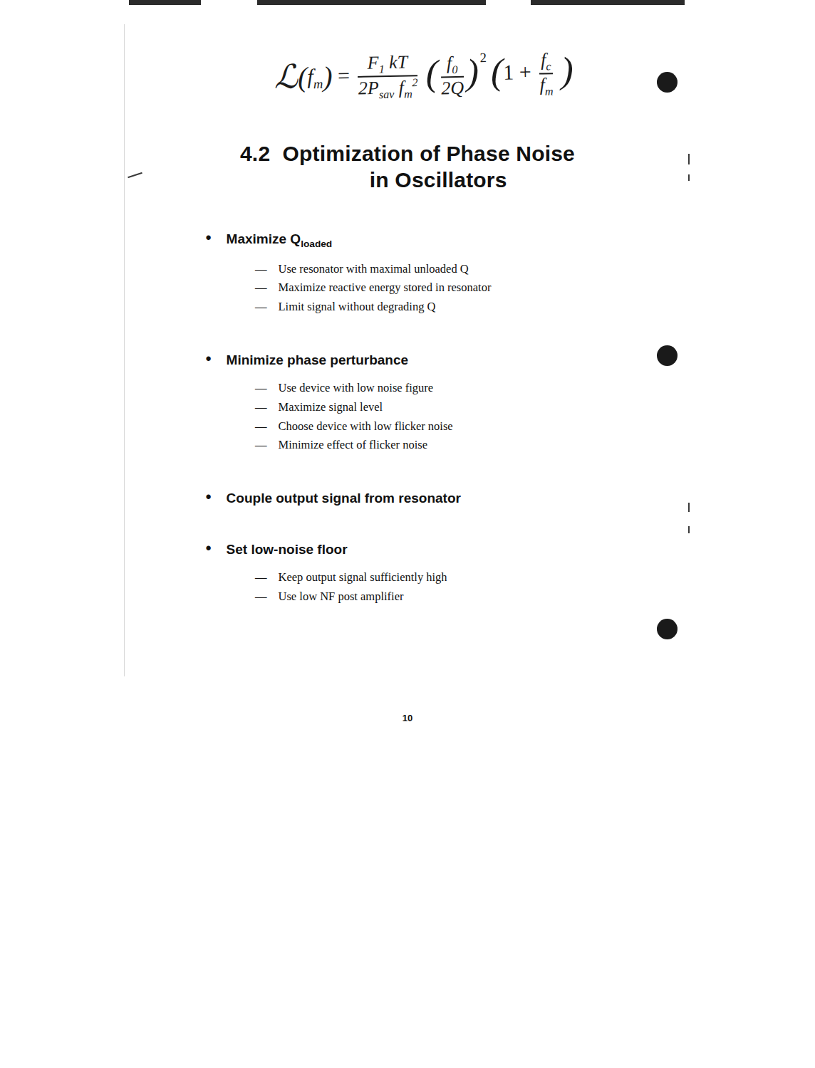ℒ(fm) = F1 kT 2Psav fm 2 (f02Q) 2 (1 + fc fm )
4.2 Optimization of Phase Noisein Oscillators
Maximize Qloaded
Use resonator with maximal unloaded Q
Maximize reactive energy stored in resonator
Limit signal without degrading Q
Minimize phase perturbance
Use device with low noise figure
Maximize signal level
Choose device with low flicker noise
Minimize effect of flicker noise
Couple output signal from resonator
Set low-noise floor
Keep output signal sufficiently high
Use low NF post amplifier
10